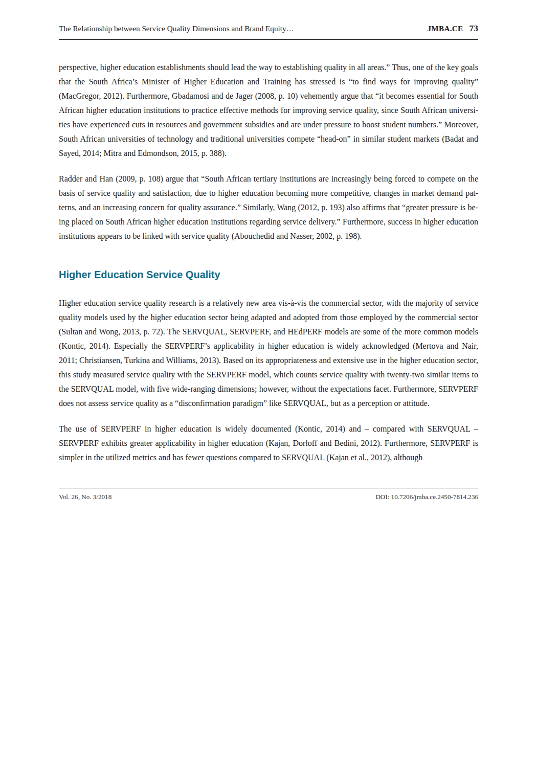The Relationship between Service Quality Dimensions and Brand Equity… JMBA.CE 73
perspective, higher education establishments should lead the way to establishing quality in all areas.” Thus, one of the key goals that the South Africa’s Minister of Higher Education and Training has stressed is “to find ways for improving quality” (MacGregor, 2012). Furthermore, Gbadamosi and de Jager (2008, p. 10) vehemently argue that “it becomes essential for South African higher education institutions to practice effective methods for improving service quality, since South African universities have experienced cuts in resources and government subsidies and are under pressure to boost student numbers.” Moreover, South African universities of technology and traditional universities compete “head-on” in similar student markets (Badat and Sayed, 2014; Mitra and Edmondson, 2015, p. 388).
Radder and Han (2009, p. 108) argue that “South African tertiary institutions are increasingly being forced to compete on the basis of service quality and satisfaction, due to higher education becoming more competitive, changes in market demand patterns, and an increasing concern for quality assurance.” Similarly, Wang (2012, p. 193) also affirms that “greater pressure is being placed on South African higher education institutions regarding service delivery.” Furthermore, success in higher education institutions appears to be linked with service quality (Abouchedid and Nasser, 2002, p. 198).
Higher Education Service Quality
Higher education service quality research is a relatively new area vis-à-vis the commercial sector, with the majority of service quality models used by the higher education sector being adapted and adopted from those employed by the commercial sector (Sultan and Wong, 2013, p. 72). The SERVQUAL, SERVPERF, and HEdPERF models are some of the more common models (Kontic, 2014). Especially the SERVPERF’s applicability in higher education is widely acknowledged (Mertova and Nair, 2011; Christiansen, Turkina and Williams, 2013). Based on its appropriateness and extensive use in the higher education sector, this study measured service quality with the SERVPERF model, which counts service quality with twenty-two similar items to the SERVQUAL model, with five wide-ranging dimensions; however, without the expectations facet. Furthermore, SERVPERF does not assess service quality as a “disconfirmation paradigm” like SERVQUAL, but as a perception or attitude.
The use of SERVPERF in higher education is widely documented (Kontic, 2014) and – compared with SERVQUAL – SERVPERF exhibits greater applicability in higher education (Kajan, Dorloff and Bedini, 2012). Furthermore, SERVPERF is simpler in the utilized metrics and has fewer questions compared to SERVQUAL (Kajan et al., 2012), although
Vol. 26, No. 3/2018 DOI: 10.7206/jmba.ce.2450-7814.236